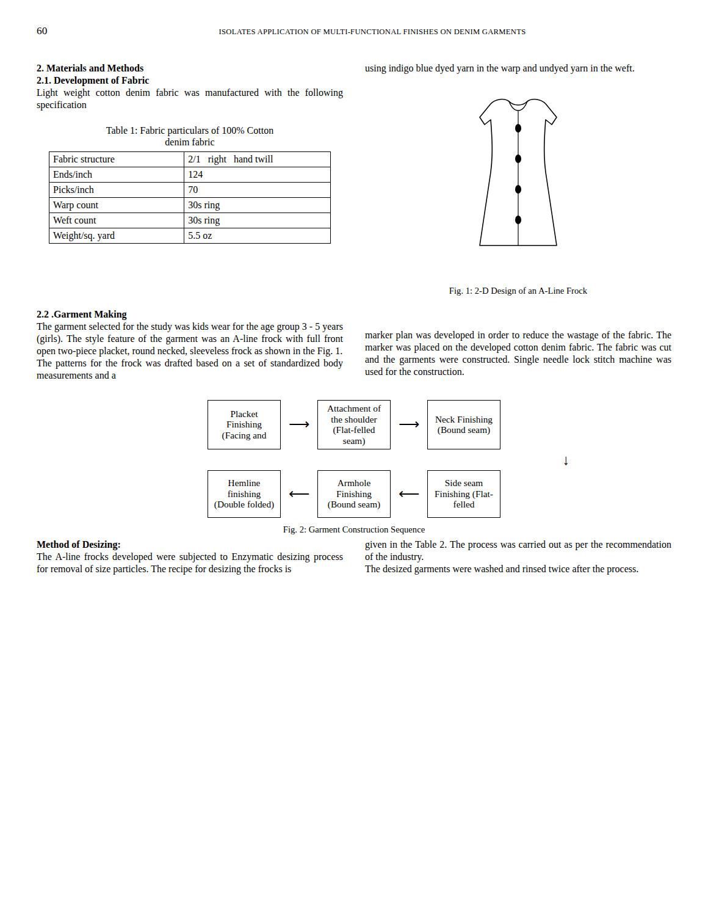60
ISOLATES APPLICATION OF MULTI-FUNCTIONAL FINISHES ON DENIM GARMENTS
2. Materials and Methods
2.1. Development of Fabric
Light weight cotton denim fabric was manufactured with the following specification
Table 1: Fabric particulars of 100% Cotton
denim fabric
| Fabric structure | 2/1 right hand twill |
| Ends/inch | 124 |
| Picks/inch | 70 |
| Warp count | 30s ring |
| Weft count | 30s ring |
| Weight/sq. yard | 5.5 oz |
2.2 .Garment Making
The garment selected for the study was kids wear for the age group 3 - 5 years (girls). The style feature of the garment was an A-line frock with full front open two-piece placket, round necked, sleeveless frock as shown in the Fig. 1.
The patterns for the frock was drafted based on a set of standardized body measurements and a
using indigo blue dyed yarn in the warp and undyed yarn in the weft.
Fig. 1: 2-D Design of an A-Line Frock
marker plan was developed in order to reduce the wastage of the fabric. The marker was placed on the developed cotton denim fabric. The fabric was cut and the garments were constructed. Single needle lock stitch machine was used for the construction.
Placket Finishing (Facing and
⟶
Attachment of the shoulder (Flat-felled seam)
⟶
Neck Finishing (Bound seam)
↓
Hemline finishing (Double folded)
⟵
Armhole Finishing (Bound seam)
⟵
Side seam Finishing (Flat-felled
Fig. 2: Garment Construction Sequence
Method of Desizing:
The A-line frocks developed were subjected to Enzymatic desizing process for removal of size particles. The recipe for desizing the frocks is
given in the Table 2. The process was carried out as per the recommendation of the industry.
The desized garments were washed and rinsed twice after the process.